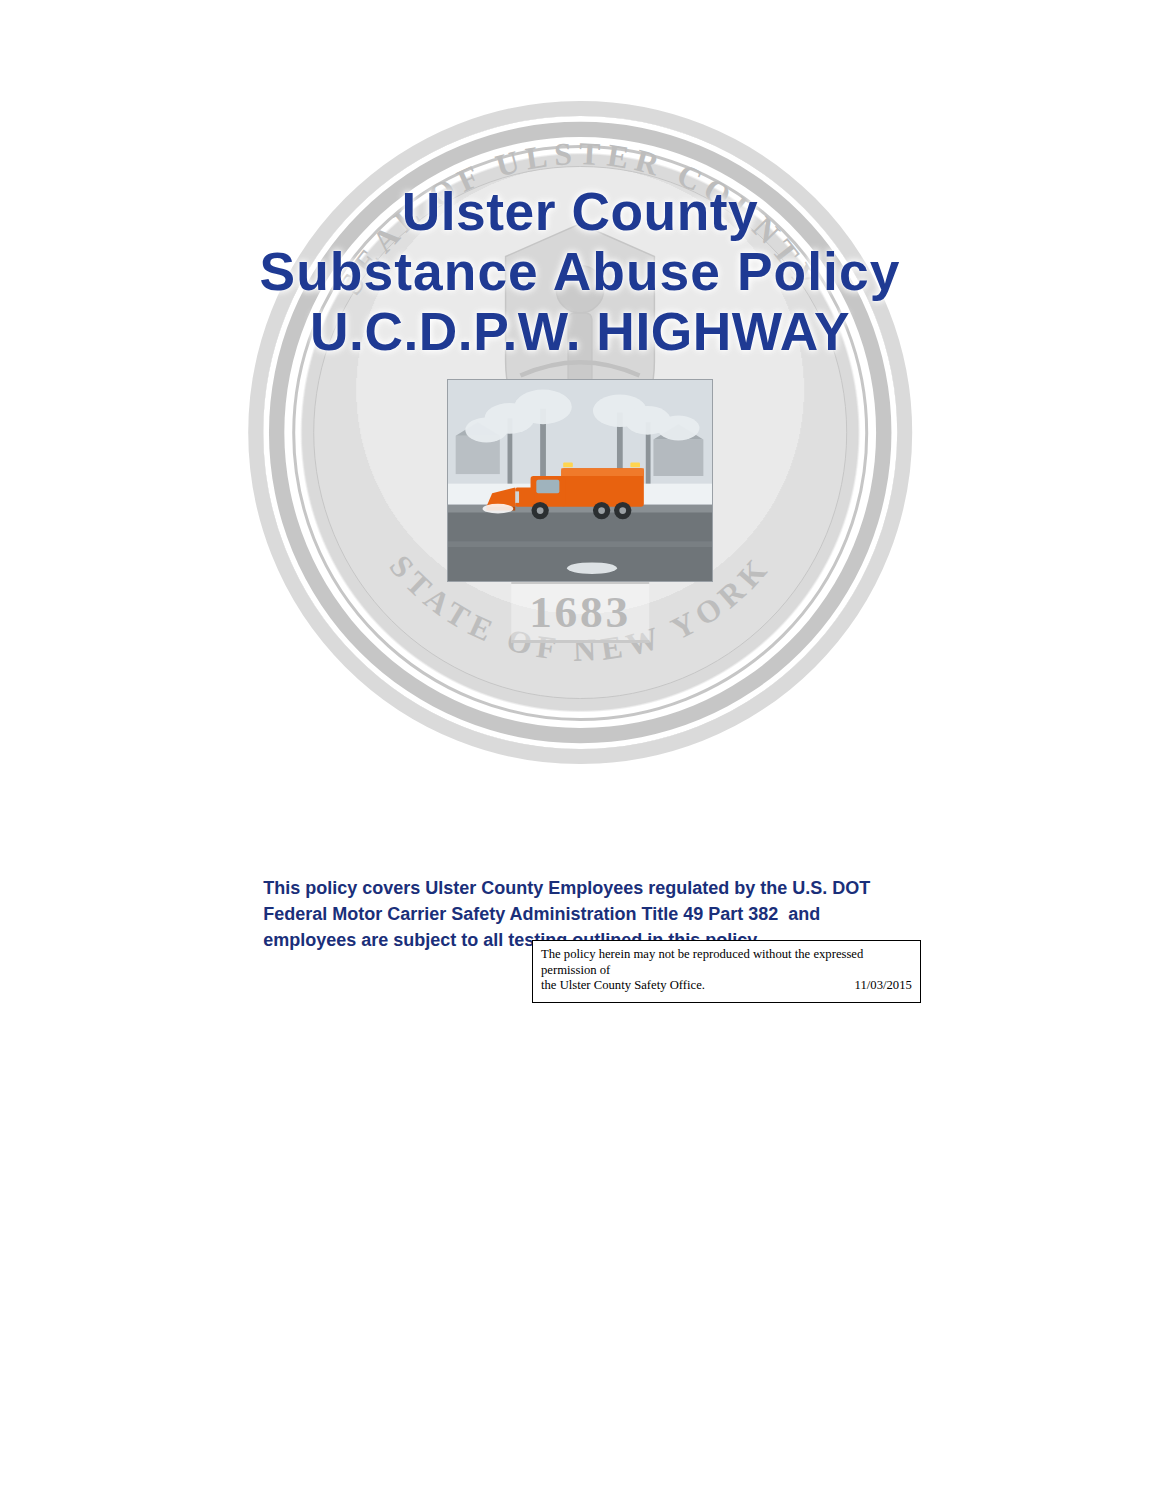SEAL OF ULSTER COUNTY STATE OF NEW YORK
1683
Ulster County
Substance Abuse Policy
U.C.D.P.W. HIGHWAY
This policy covers Ulster County Employees regulated by the U.S. DOT Federal Motor Carrier Safety Administration Title 49 Part 382 and employees are subject to all testing outlined in this policy.
The policy herein may not be reproduced without the expressed permission of
the Ulster County Safety Office. 11/03/2015